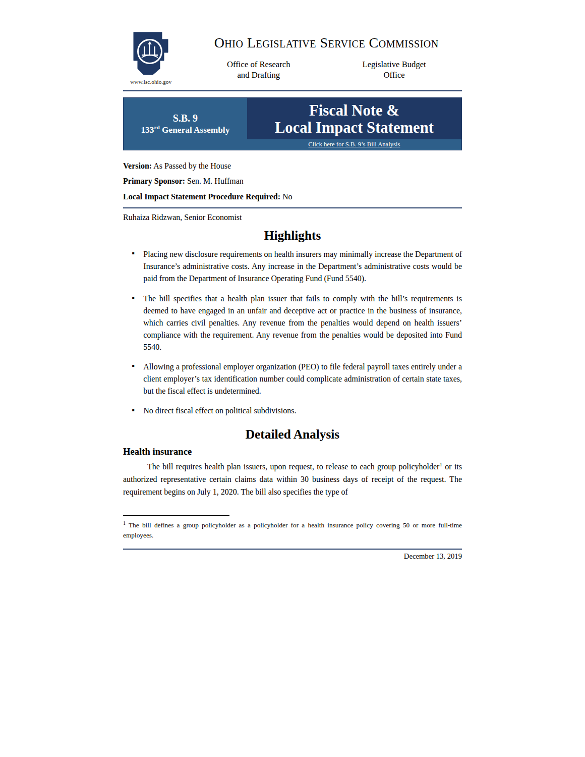www.lsc.ohio.gov
Ohio Legislative Service Commission
Office of Research
and Drafting
Legislative Budget
Office
S.B. 9
133rd General Assembly
Fiscal Note &
Local Impact Statement
Click here for S.B. 9’s Bill Analysis
Version: As Passed by the House
Primary Sponsor: Sen. M. Huffman
Local Impact Statement Procedure Required: No
Ruhaiza Ridzwan, Senior Economist
Highlights
Placing new disclosure requirements on health insurers may minimally increase the Department of Insurance’s administrative costs. Any increase in the Department’s administrative costs would be paid from the Department of Insurance Operating Fund (Fund 5540).
The bill specifies that a health plan issuer that fails to comply with the bill’s requirements is deemed to have engaged in an unfair and deceptive act or practice in the business of insurance, which carries civil penalties. Any revenue from the penalties would depend on health issuers’ compliance with the requirement. Any revenue from the penalties would be deposited into Fund 5540.
Allowing a professional employer organization (PEO) to file federal payroll taxes entirely under a client employer’s tax identification number could complicate administration of certain state taxes, but the fiscal effect is undetermined.
No direct fiscal effect on political subdivisions.
Detailed Analysis
Health insurance
The bill requires health plan issuers, upon request, to release to each group policyholder1 or its authorized representative certain claims data within 30 business days of receipt of the request. The requirement begins on July 1, 2020. The bill also specifies the type of
1 The bill defines a group policyholder as a policyholder for a health insurance policy covering 50 or more full-time employees.
December 13, 2019